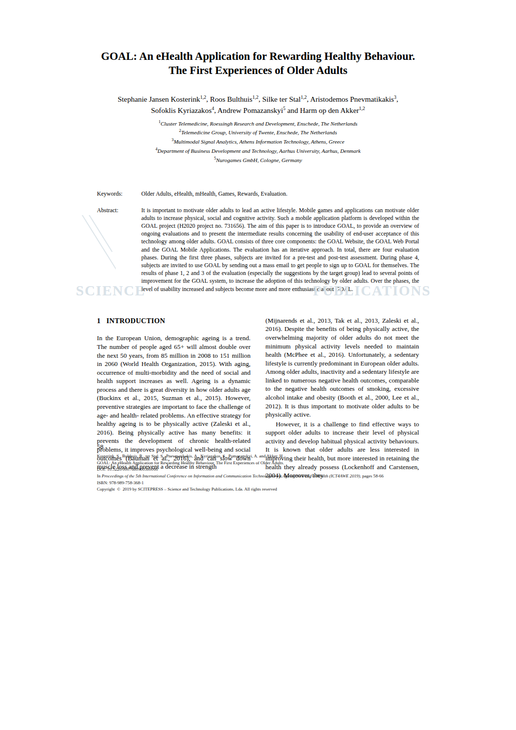GOAL: An eHealth Application for Rewarding Healthy Behaviour.
The First Experiences of Older Adults
Stephanie Jansen Kosterink1,2, Roos Bulthuis1,2, Silke ter Stal1,2, Aristodemos Pnevmatikakis3,
Sofoklis Kyriazakos4, Andrew Pomazanskyi5 and Harm op den Akker1,2
1Cluster Telemedicine, Roessingh Research and Development, Enschede, The Netherlands
2Telemedicine Group, University of Twente, Enschede, The Netherlands
3Multimodal Signal Analytics, Athens Information Technology, Athens, Greece
4Department of Business Development and Technology, Aarhus University, Aarhus, Denmark
5Nurogames GmbH, Cologne, Germany
Keywords:
Older Adults, eHealth, mHealth, Games, Rewards, Evaluation.
Abstract:
It is important to motivate older adults to lead an active lifestyle. Mobile games and applications can motivate older adults to increase physical, social and cognitive activity. Such a mobile application platform is developed within the GOAL project (H2020 project no. 731656). The aim of this paper is to introduce GOAL, to provide an overview of ongoing evaluations and to present the intermediate results concerning the usability of end-user acceptance of this technology among older adults. GOAL consists of three core components: the GOAL Website, the GOAL Web Portal and the GOAL Mobile Applications. The evaluation has an iterative approach. In total, there are four evaluation phases. During the first three phases, subjects are invited for a pre-test and post-test assessment. During phase 4, subjects are invited to use GOAL by sending out a mass email to get people to sign up to GOAL for themselves. The results of phase 1, 2 and 3 of the evaluation (especially the suggestions by the target group) lead to several points of improvement for the GOAL system, to increase the adoption of this technology by older adults. Over the phases, the level of usability increased and subjects become more and more enthusiastic about GOAL.
SCIENCE
PUBLICATIONS
1 INTRODUCTION
In the European Union, demographic ageing is a trend. The number of people aged 65+ will almost double over the next 50 years, from 85 million in 2008 to 151 million in 2060 (World Health Organization, 2015). With aging, occurrence of multi-morbidity and the need of social and health support increases as well. Ageing is a dynamic process and there is great diversity in how older adults age (Buckinx et al., 2015, Suzman et al., 2015). However, preventive strategies are important to face the challenge of age- and health- related problems. An effective strategy for healthy ageing is to be physically active (Zaleski et al., 2016). Being physically active has many benefits: it prevents the development of chronic health-related problems, it improves psychological well-being and social outcomes (Bauman et al., 2016), and can slow down muscle loss and prevent a decrease in strength
(Mijnarends et al., 2013, Tak et al., 2013, Zaleski et al., 2016). Despite the benefits of being physically active, the overwhelming majority of older adults do not meet the minimum physical activity levels needed to maintain health (McPhee et al., 2016). Unfortunately, a sedentary lifestyle is currently predominant in European older adults. Among older adults, inactivity and a sedentary lifestyle are linked to numerous negative health outcomes, comparable to the negative health outcomes of smoking, excessive alcohol intake and obesity (Booth et al., 2000, Lee et al., 2012). It is thus important to motivate older adults to be physically active.
However, it is a challenge to find effective ways to support older adults to increase their level of physical activity and develop habitual physical activity behaviours. It is known that older adults are less interested in improving their health, but more interested in retaining the health they already possess (Lockenhoff and Carstensen, 2004). Moreover, they
58
Kosterink, S., Bulthuis, R., ter Stal, S., Pnevmatikakis, A., Kyriazakos, S., Pomazanskyi, A. and Akker, H.
GOAL: An eHealth Application for Rewarding Healthy Behaviour. The First Experiences of Older Adults.
DOI: 10.5220/0007680900580066
In Proceedings of the 5th International Conference on Information and Communication Technologies for Ageing Well and e-Health (ICT4AWE 2019), pages 58-66
ISBN: 978-989-758-368-1
Copyright © 2019 by SCITEPRESS – Science and Technology Publications, Lda. All rights reserved